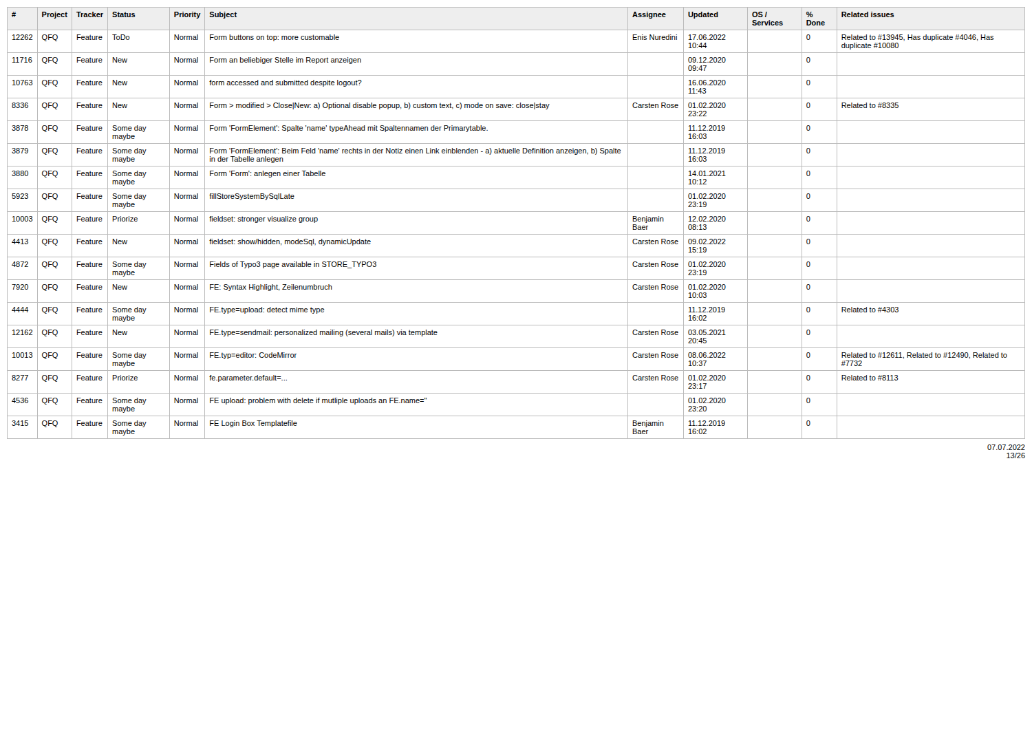| # | Project | Tracker | Status | Priority | Subject | Assignee | Updated | OS / Services | % Done | Related issues |
| --- | --- | --- | --- | --- | --- | --- | --- | --- | --- | --- |
| 12262 | QFQ | Feature | ToDo | Normal | Form buttons on top: more customable | Enis Nuredini | 17.06.2022 10:44 | | 0 | Related to #13945, Has duplicate #4046, Has duplicate #10080 |
| 11716 | QFQ | Feature | New | Normal | Form an beliebiger Stelle im Report anzeigen | | 09.12.2020 09:47 | | 0 | |
| 10763 | QFQ | Feature | New | Normal | form accessed and submitted despite logout? | | 16.06.2020 11:43 | | 0 | |
| 8336 | QFQ | Feature | New | Normal | Form > modified > Close/New: a) Optional disable popup, b) custom text, c) mode on save: close/stay | Carsten Rose | 01.02.2020 23:22 | | 0 | Related to #8335 |
| 3878 | QFQ | Feature | Some day maybe | Normal | Form 'FormElement': Spalte 'name' typeAhead mit Spaltennamen der Primarytable. | | 11.12.2019 16:03 | | 0 | |
| 3879 | QFQ | Feature | Some day maybe | Normal | Form 'FormElement': Beim Feld 'name' rechts in der Notiz einen Link einblenden - a) aktuelle Definition anzeigen, b) Spalte in der Tabelle anlegen | | 11.12.2019 16:03 | | 0 | |
| 3880 | QFQ | Feature | Some day maybe | Normal | Form 'Form': anlegen einer Tabelle | | 14.01.2021 10:12 | | 0 | |
| 5923 | QFQ | Feature | Some day maybe | Normal | fillStoreSystemBySqlLate | | 01.02.2020 23:19 | | 0 | |
| 10003 | QFQ | Feature | Priorize | Normal | fieldset: stronger visualize group | Benjamin Baer | 12.02.2020 08:13 | | 0 | |
| 4413 | QFQ | Feature | New | Normal | fieldset: show/hidden, modeSql, dynamicUpdate | Carsten Rose | 09.02.2022 15:19 | | 0 | |
| 4872 | QFQ | Feature | Some day maybe | Normal | Fields of Typo3 page available in STORE_TYPO3 | Carsten Rose | 01.02.2020 23:19 | | 0 | |
| 7920 | QFQ | Feature | New | Normal | FE: Syntax Highlight, Zeilenumbruch | Carsten Rose | 01.02.2020 10:03 | | 0 | |
| 4444 | QFQ | Feature | Some day maybe | Normal | FE.type=upload: detect mime type | | 11.12.2019 16:02 | | 0 | Related to #4303 |
| 12162 | QFQ | Feature | New | Normal | FE.type=sendmail: personalized mailing (several mails) via template | Carsten Rose | 03.05.2021 20:45 | | 0 | |
| 10013 | QFQ | Feature | Some day maybe | Normal | FE.typ=editor: CodeMirror | Carsten Rose | 08.06.2022 10:37 | | 0 | Related to #12611, Related to #12490, Related to #7732 |
| 8277 | QFQ | Feature | Priorize | Normal | fe.parameter.default=... | Carsten Rose | 01.02.2020 23:17 | | 0 | Related to #8113 |
| 4536 | QFQ | Feature | Some day maybe | Normal | FE upload: problem with delete if mutliple uploads an FE.name=" | | 01.02.2020 23:20 | | 0 | |
| 3415 | QFQ | Feature | Some day maybe | Normal | FE Login Box Templatefile | Benjamin Baer | 11.12.2019 16:02 | | 0 | |
07.07.2022
13/26